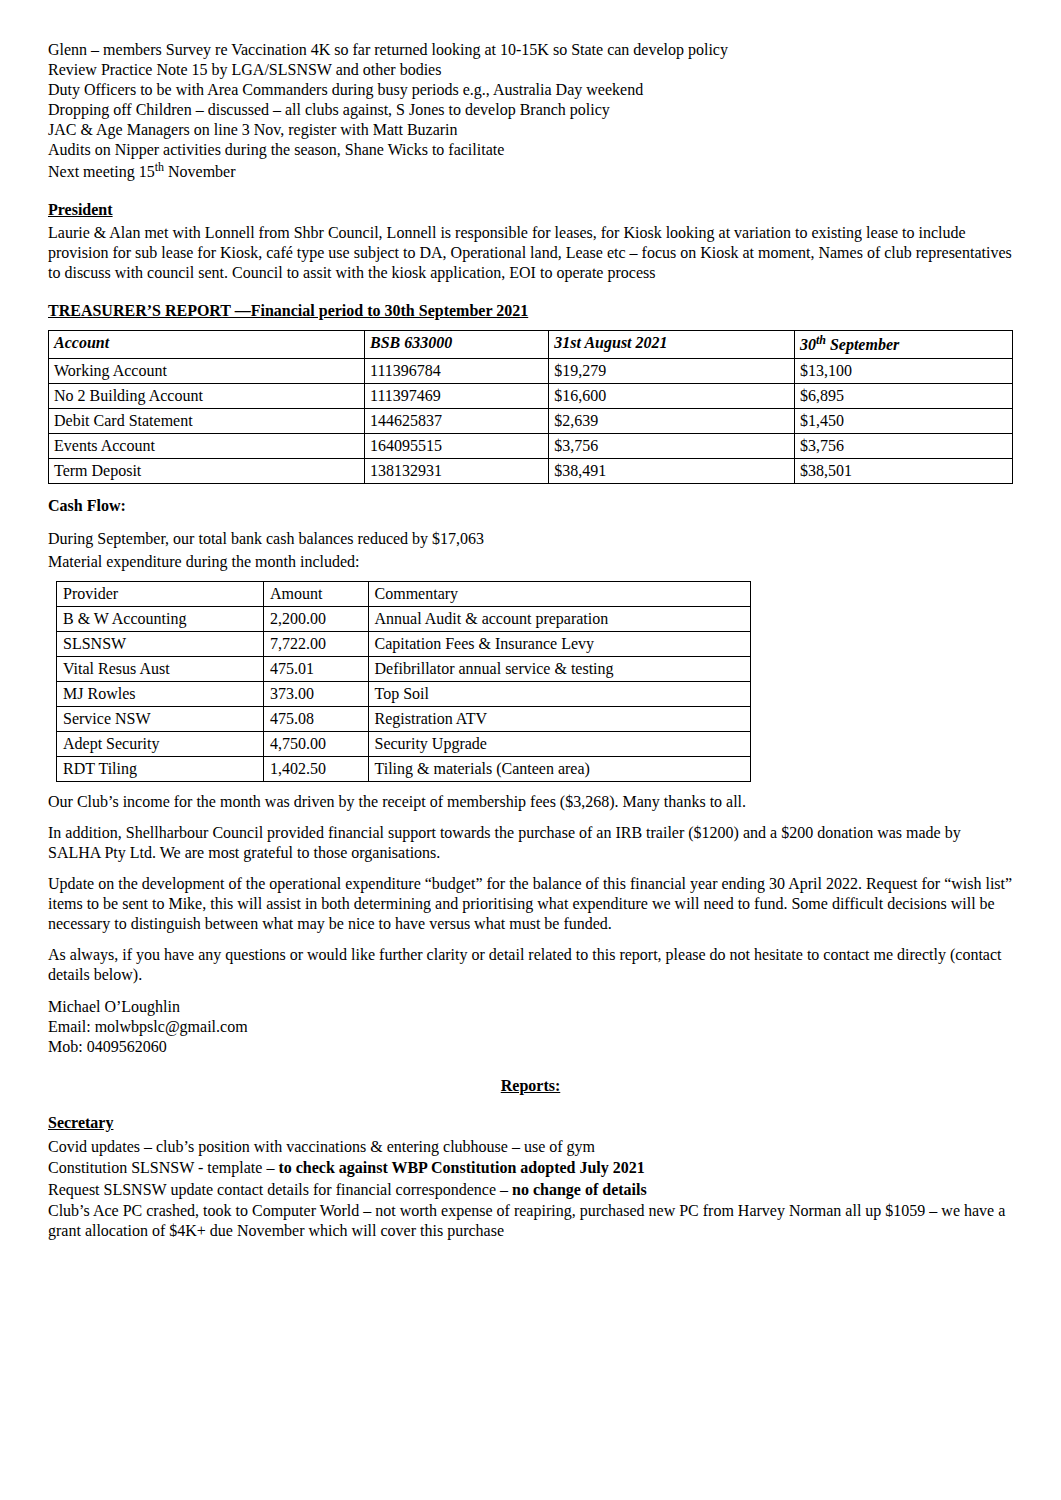Glenn – members Survey re Vaccination 4K so far returned looking at 10-15K so State can develop policy
Review Practice Note 15 by LGA/SLSNSW and other bodies
Duty Officers to be with Area Commanders during busy periods e.g., Australia Day weekend
Dropping off Children – discussed – all clubs against, S Jones to develop Branch policy
JAC & Age Managers on line 3 Nov, register with Matt Buzarin
Audits on Nipper activities during the season, Shane Wicks to facilitate
Next meeting 15th November
President
Laurie & Alan met with Lonnell from Shbr Council, Lonnell is responsible for leases, for Kiosk looking at variation to existing lease to include provision for sub lease for Kiosk, café type use subject to DA, Operational land, Lease etc – focus on Kiosk at moment, Names of club representatives to discuss with council sent. Council to assit with the kiosk application, EOI to operate process
TREASURER’S REPORT —Financial period to 30th September 2021
| Account | BSB 633000 | 31st August 2021 | 30 th September |
| --- | --- | --- | --- |
| Working Account | 111396784 | $19,279 | $13,100 |
| No 2 Building Account | 111397469 | $16,600 | $6,895 |
| Debit Card Statement | 144625837 | $2,639 | $1,450 |
| Events Account | 164095515 | $3,756 | $3,756 |
| Term Deposit | 138132931 | $38,491 | $38,501 |
Cash Flow:
During September, our total bank cash balances reduced by $17,063
Material expenditure during the month included:
| Provider | Amount | Commentary |
| --- | --- | --- |
| B & W Accounting | 2,200.00 | Annual Audit & account preparation |
| SLSNSW | 7,722.00 | Capitation Fees & Insurance Levy |
| Vital Resus Aust | 475.01 | Defibrillator annual service & testing |
| MJ Rowles | 373.00 | Top Soil |
| Service NSW | 475.08 | Registration ATV |
| Adept Security | 4,750.00 | Security Upgrade |
| RDT Tiling | 1,402.50 | Tiling & materials (Canteen area) |
Our Club’s income for the month was driven by the receipt of membership fees ($3,268). Many thanks to all.
In addition, Shellharbour Council provided financial support towards the purchase of an IRB trailer ($1200) and a $200 donation was made by SALHA Pty Ltd. We are most grateful to those organisations.
Update on the development of the operational expenditure “budget” for the balance of this financial year ending 30 April 2022. Request for “wish list” items to be sent to Mike, this will assist in both determining and prioritising what expenditure we will need to fund. Some difficult decisions will be necessary to distinguish between what may be nice to have versus what must be funded.
As always, if you have any questions or would like further clarity or detail related to this report, please do not hesitate to contact me directly (contact details below).
Michael O’Loughlin
Email: molwbpslc@gmail.com
Mob: 0409562060
Reports:
Secretary
Covid updates – club’s position with vaccinations & entering clubhouse – use of gym
Constitution SLSNSW - template – to check against WBP Constitution adopted July 2021
Request SLSNSW update contact details for financial correspondence – no change of details
Club’s Ace PC crashed, took to Computer World – not worth expense of reapiring, purchased new PC from Harvey Norman all up $1059 – we have a grant allocation of $4K+ due November which will cover this purchase